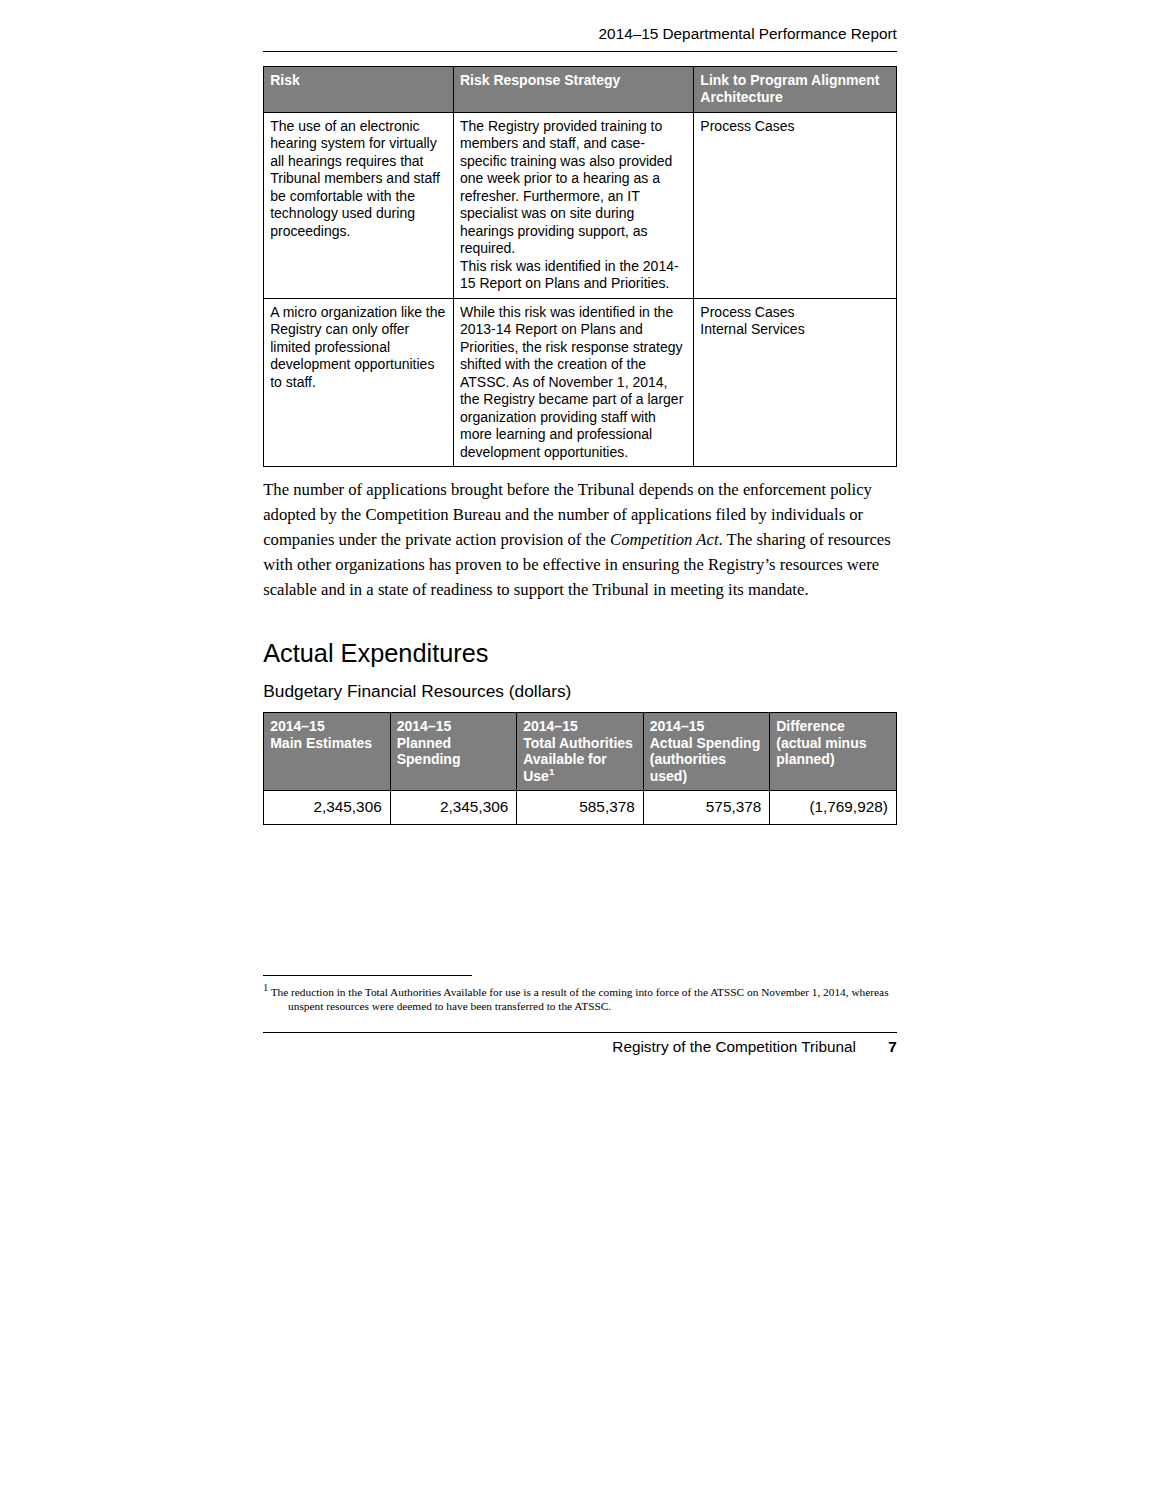2014–15 Departmental Performance Report
| Risk | Risk Response Strategy | Link to Program Alignment Architecture |
| --- | --- | --- |
| The use of an electronic hearing system for virtually all hearings requires that Tribunal members and staff be comfortable with the technology used during proceedings. | The Registry provided training to members and staff, and case-specific training was also provided one week prior to a hearing as a refresher. Furthermore, an IT specialist was on site during hearings providing support, as required. This risk was identified in the 2014-15 Report on Plans and Priorities. | Process Cases |
| A micro organization like the Registry can only offer limited professional development opportunities to staff. | While this risk was identified in the 2013-14 Report on Plans and Priorities, the risk response strategy shifted with the creation of the ATSSC. As of November 1, 2014, the Registry became part of a larger organization providing staff with more learning and professional development opportunities. | Process Cases Internal Services |
The number of applications brought before the Tribunal depends on the enforcement policy adopted by the Competition Bureau and the number of applications filed by individuals or companies under the private action provision of the Competition Act. The sharing of resources with other organizations has proven to be effective in ensuring the Registry’s resources were scalable and in a state of readiness to support the Tribunal in meeting its mandate.
Actual Expenditures
Budgetary Financial Resources (dollars)
| 2014–15 Main Estimates | 2014–15 Planned Spending | 2014–15 Total Authorities Available for Use 1 | 2014–15 Actual Spending (authorities used) | Difference (actual minus planned) |
| --- | --- | --- | --- | --- |
| 2,345,306 | 2,345,306 | 585,378 | 575,378 | (1,769,928) |
1 The reduction in the Total Authorities Available for use is a result of the coming into force of the ATSSC on November 1, 2014, whereas unspent resources were deemed to have been transferred to the ATSSC.
Registry of the Competition Tribunal 7